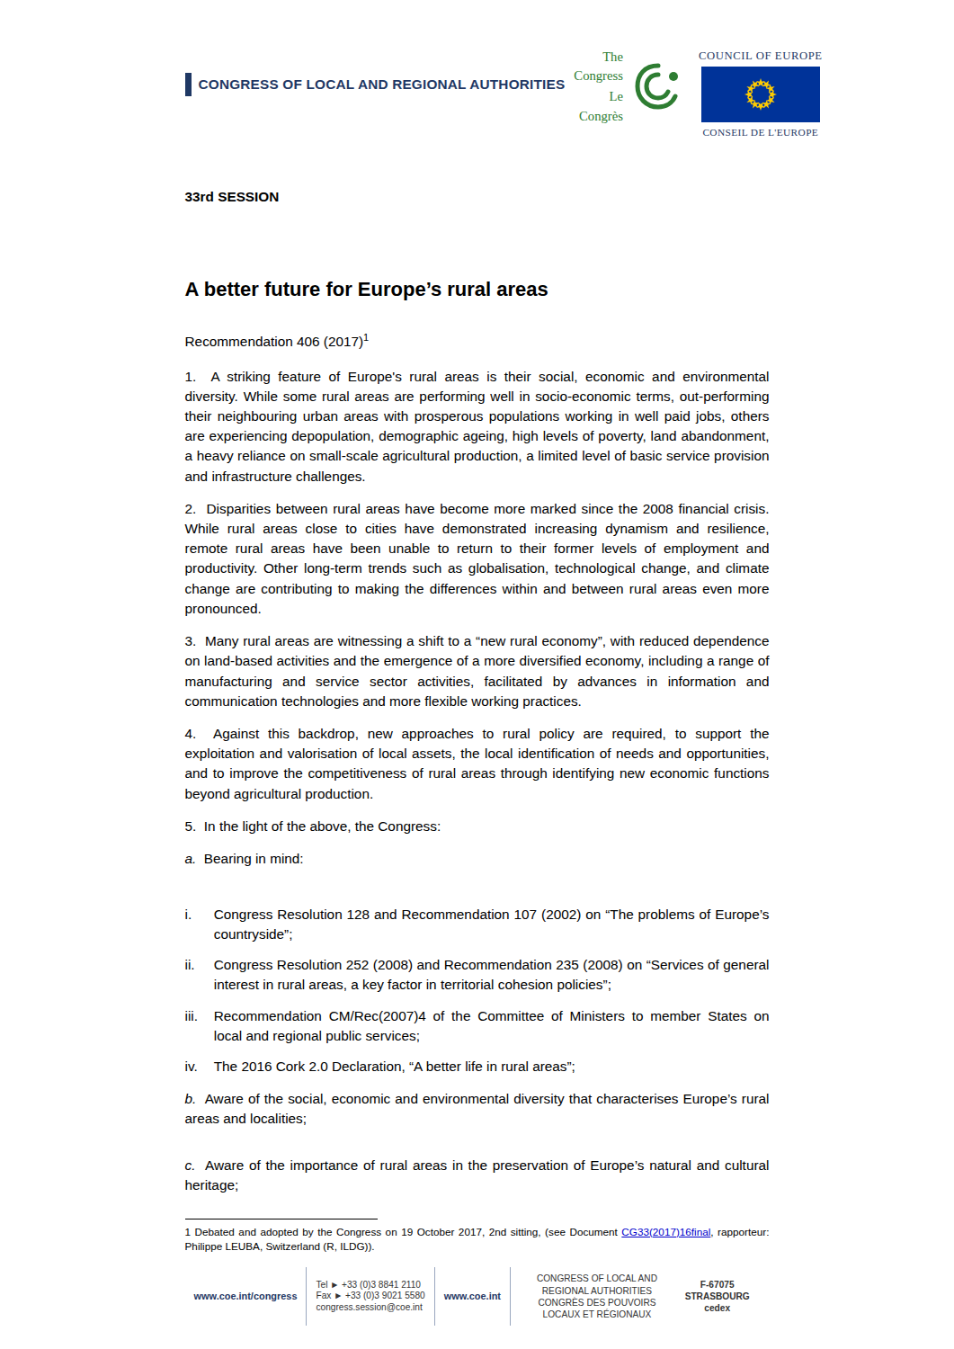CONGRESS OF LOCAL AND REGIONAL AUTHORITIES
The Congress
Le Congrès
COUNCIL OF EUROPE
CONSEIL DE L'EUROPE
33rd SESSION
A better future for Europe’s rural areas
Recommendation 406 (2017)1
1. A striking feature of Europe's rural areas is their social, economic and environmental diversity. While some rural areas are performing well in socio-economic terms, out-performing their neighbouring urban areas with prosperous populations working in well paid jobs, others are experiencing depopulation, demographic ageing, high levels of poverty, land abandonment, a heavy reliance on small-scale agricultural production, a limited level of basic service provision and infrastructure challenges.
2. Disparities between rural areas have become more marked since the 2008 financial crisis. While rural areas close to cities have demonstrated increasing dynamism and resilience, remote rural areas have been unable to return to their former levels of employment and productivity. Other long-term trends such as globalisation, technological change, and climate change are contributing to making the differences within and between rural areas even more pronounced.
3. Many rural areas are witnessing a shift to a “new rural economy”, with reduced dependence on land-based activities and the emergence of a more diversified economy, including a range of manufacturing and service sector activities, facilitated by advances in information and communication technologies and more flexible working practices.
4. Against this backdrop, new approaches to rural policy are required, to support the exploitation and valorisation of local assets, the local identification of needs and opportunities, and to improve the competitiveness of rural areas through identifying new economic functions beyond agricultural production.
5. In the light of the above, the Congress:
a. Bearing in mind:
i. Congress Resolution 128 and Recommendation 107 (2002) on “The problems of Europe’s countryside”;
ii. Congress Resolution 252 (2008) and Recommendation 235 (2008) on “Services of general interest in rural areas, a key factor in territorial cohesion policies”;
iii. Recommendation CM/Rec(2007)4 of the Committee of Ministers to member States on local and regional public services;
iv. The 2016 Cork 2.0 Declaration, “A better life in rural areas”;
b. Aware of the social, economic and environmental diversity that characterises Europe’s rural areas and localities;
c. Aware of the importance of rural areas in the preservation of Europe’s natural and cultural heritage;
1 Debated and adopted by the Congress on 19 October 2017, 2nd sitting, (see Document CG33(2017)16final, rapporteur: Philippe LEUBA, Switzerland (R, ILDG)).
www.coe.int/congress
Tel ► +33 (0)3 8841 2110
Fax ► +33 (0)3 9021 5580
congress.session@coe.int
www.coe.int
CONGRESS OF LOCAL AND REGIONAL AUTHORITIES
CONGRÈS DES POUVOIRS LOCAUX ET RÉGIONAUX
F-67075 STRASBOURG cedex